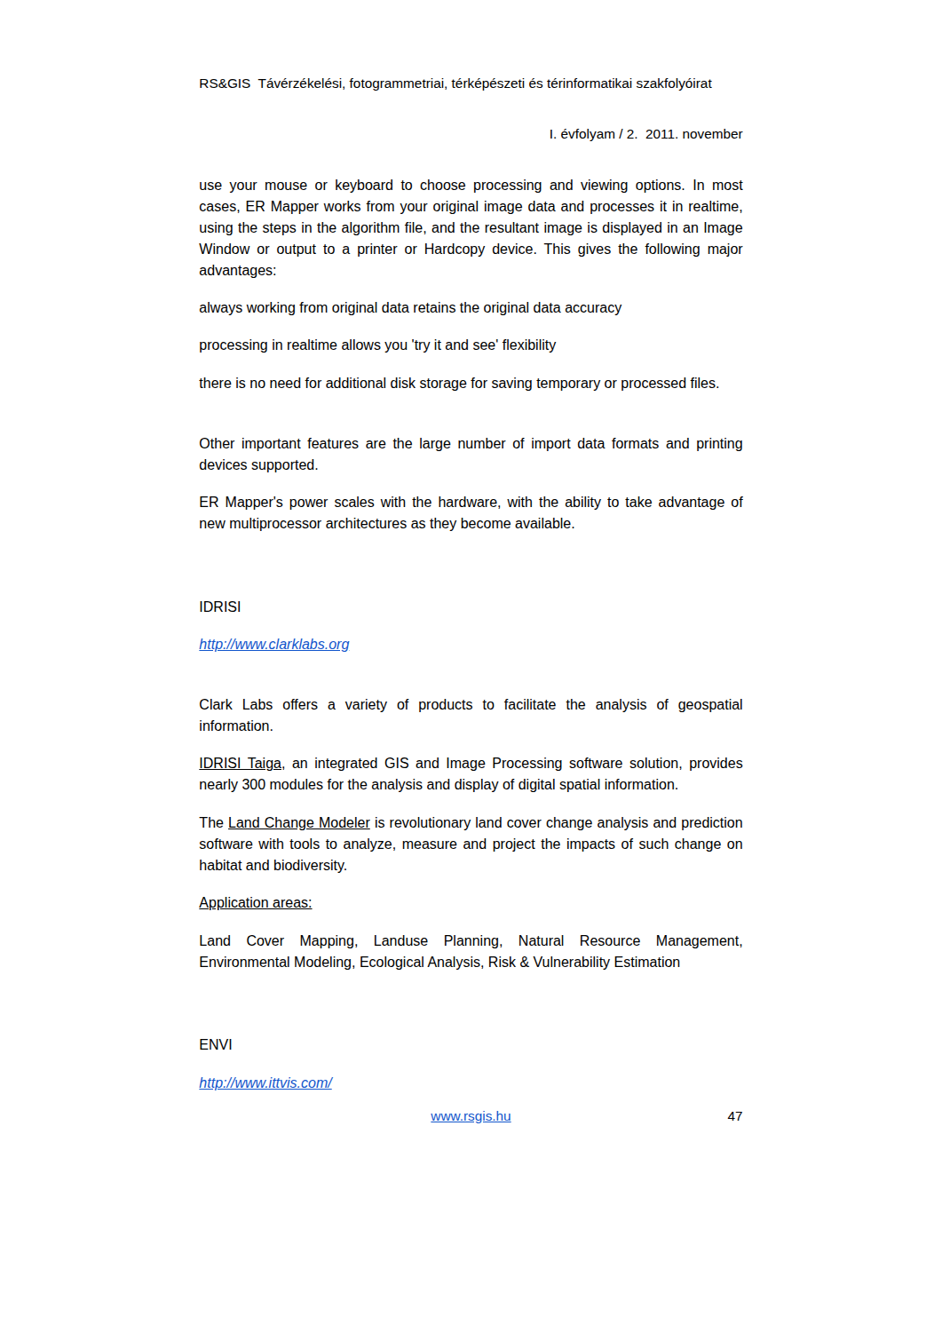RS&GIS Távérzékelési, fotogrammetriai, térképészeti és térinformatikai szakfolyóirat
I. évfolyam / 2. 2011. november
use your mouse or keyboard to choose processing and viewing options. In most cases, ER Mapper works from your original image data and processes it in realtime, using the steps in the algorithm file, and the resultant image is displayed in an Image Window or output to a printer or Hardcopy device. This gives the following major advantages:
always working from original data retains the original data accuracy
processing in realtime allows you 'try it and see' flexibility
there is no need for additional disk storage for saving temporary or processed files.
Other important features are the large number of import data formats and printing devices supported.
ER Mapper's power scales with the hardware, with the ability to take advantage of new multiprocessor architectures as they become available.
IDRISI
http://www.clarklabs.org
Clark Labs offers a variety of products to facilitate the analysis of geospatial information.
IDRISI Taiga, an integrated GIS and Image Processing software solution, provides nearly 300 modules for the analysis and display of digital spatial information.
The Land Change Modeler is revolutionary land cover change analysis and prediction software with tools to analyze, measure and project the impacts of such change on habitat and biodiversity.
Application areas:
Land Cover Mapping, Landuse Planning, Natural Resource Management, Environmental Modeling, Ecological Analysis, Risk & Vulnerability Estimation
ENVI
http://www.ittvis.com/
www.rsgis.hu 47